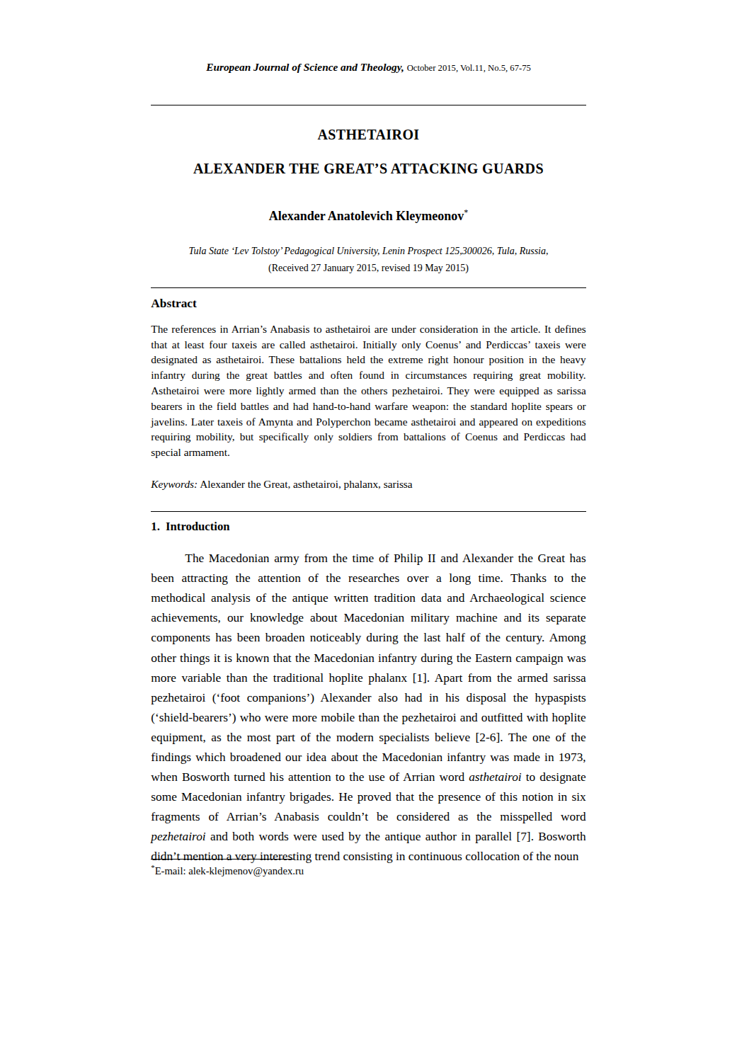European Journal of Science and Theology, October 2015, Vol.11, No.5, 67-75
ASTHETAIROI ALEXANDER THE GREAT’S ATTACKING GUARDS
Alexander Anatolevich Kleymeonov*
Tula State ‘Lev Tolstoy’ Pedagogical University, Lenin Prospect 125,300026, Tula, Russia,
(Received 27 January 2015, revised 19 May 2015)
Abstract
The references in Arrian’s Anabasis to asthetairoi are under consideration in the article. It defines that at least four taxeis are called asthetairoi. Initially only Coenus’ and Perdiccas’ taxeis were designated as asthetairoi. These battalions held the extreme right honour position in the heavy infantry during the great battles and often found in circumstances requiring great mobility. Asthetairoi were more lightly armed than the others pezhetairoi. They were equipped as sarissa bearers in the field battles and had hand-to-hand warfare weapon: the standard hoplite spears or javelins. Later taxeis of Amynta and Polyperchon became asthetairoi and appeared on expeditions requiring mobility, but specifically only soldiers from battalions of Coenus and Perdiccas had special armament.
Keywords: Alexander the Great, asthetairoi, phalanx, sarissa
1. Introduction
The Macedonian army from the time of Philip II and Alexander the Great has been attracting the attention of the researches over a long time. Thanks to the methodical analysis of the antique written tradition data and Archaeological science achievements, our knowledge about Macedonian military machine and its separate components has been broaden noticeably during the last half of the century. Among other things it is known that the Macedonian infantry during the Eastern campaign was more variable than the traditional hoplite phalanx [1]. Apart from the armed sarissa pezhetairoi (‘foot companions’) Alexander also had in his disposal the hypaspists (‘shield-bearers’) who were more mobile than the pezhetairoi and outfitted with hoplite equipment, as the most part of the modern specialists believe [2-6]. The one of the findings which broadened our idea about the Macedonian infantry was made in 1973, when Bosworth turned his attention to the use of Arrian word asthetairoi to designate some Macedonian infantry brigades. He proved that the presence of this notion in six fragments of Arrian’s Anabasis couldn’t be considered as the misspelled word pezhetairoi and both words were used by the antique author in parallel [7]. Bosworth didn’t mention a very interesting trend consisting in continuous collocation of the noun
*E-mail: alek-klejmenov@yandex.ru